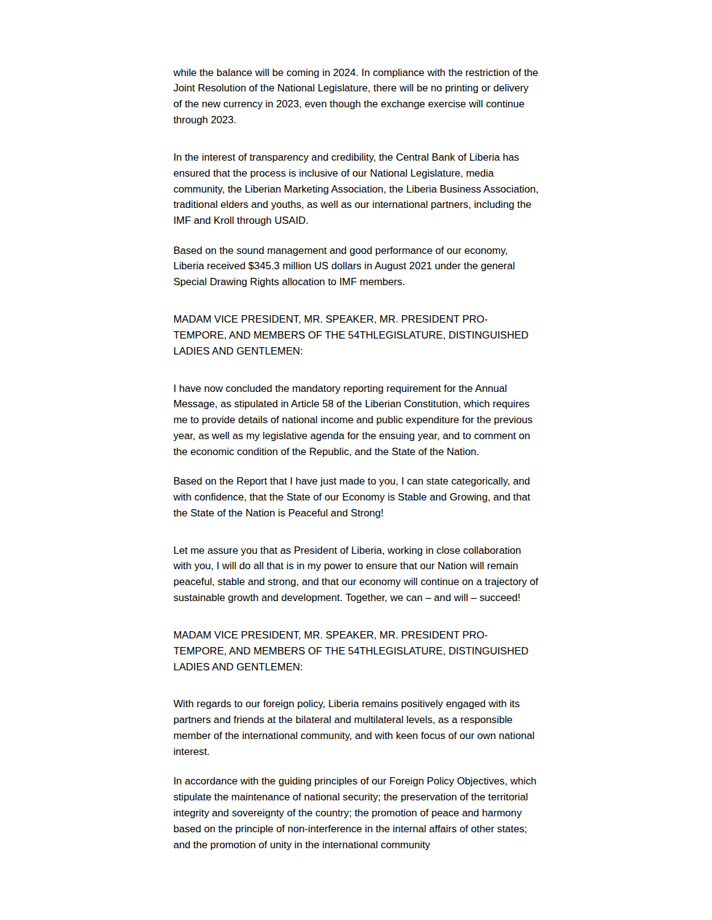while the balance will be coming in 2024. In compliance with the restriction of the Joint Resolution of the National Legislature, there will be no printing or delivery of the new currency in 2023, even though the exchange exercise will continue through 2023.
In the interest of transparency and credibility, the Central Bank of Liberia has ensured that the process is inclusive of our National Legislature, media community, the Liberian Marketing Association, the Liberia Business Association, traditional elders and youths, as well as our international partners, including the IMF and Kroll through USAID.
Based on the sound management and good performance of our economy, Liberia received $345.3 million US dollars in August 2021 under the general Special Drawing Rights allocation to IMF members.
MADAM VICE PRESIDENT, MR. SPEAKER, MR. PRESIDENT PRO-TEMPORE, AND MEMBERS OF THE 54THLEGISLATURE, DISTINGUISHED LADIES AND GENTLEMEN:
I have now concluded the mandatory reporting requirement for the Annual Message, as stipulated in Article 58 of the Liberian Constitution, which requires me to provide details of national income and public expenditure for the previous year, as well as my legislative agenda for the ensuing year, and to comment on the economic condition of the Republic, and the State of the Nation.
Based on the Report that I have just made to you, I can state categorically, and with confidence, that the State of our Economy is Stable and Growing, and that the State of the Nation is Peaceful and Strong!
Let me assure you that as President of Liberia, working in close collaboration with you, I will do all that is in my power to ensure that our Nation will remain peaceful, stable and strong, and that our economy will continue on a trajectory of sustainable growth and development. Together, we can – and will – succeed!
MADAM VICE PRESIDENT, MR. SPEAKER, MR. PRESIDENT PRO-TEMPORE, AND MEMBERS OF THE 54THLEGISLATURE, DISTINGUISHED LADIES AND GENTLEMEN:
With regards to our foreign policy, Liberia remains positively engaged with its partners and friends at the bilateral and multilateral levels, as a responsible member of the international community, and with keen focus of our own national interest.
In accordance with the guiding principles of our Foreign Policy Objectives, which stipulate the maintenance of national security; the preservation of the territorial integrity and sovereignty of the country; the promotion of peace and harmony based on the principle of non-interference in the internal affairs of other states; and the promotion of unity in the international community